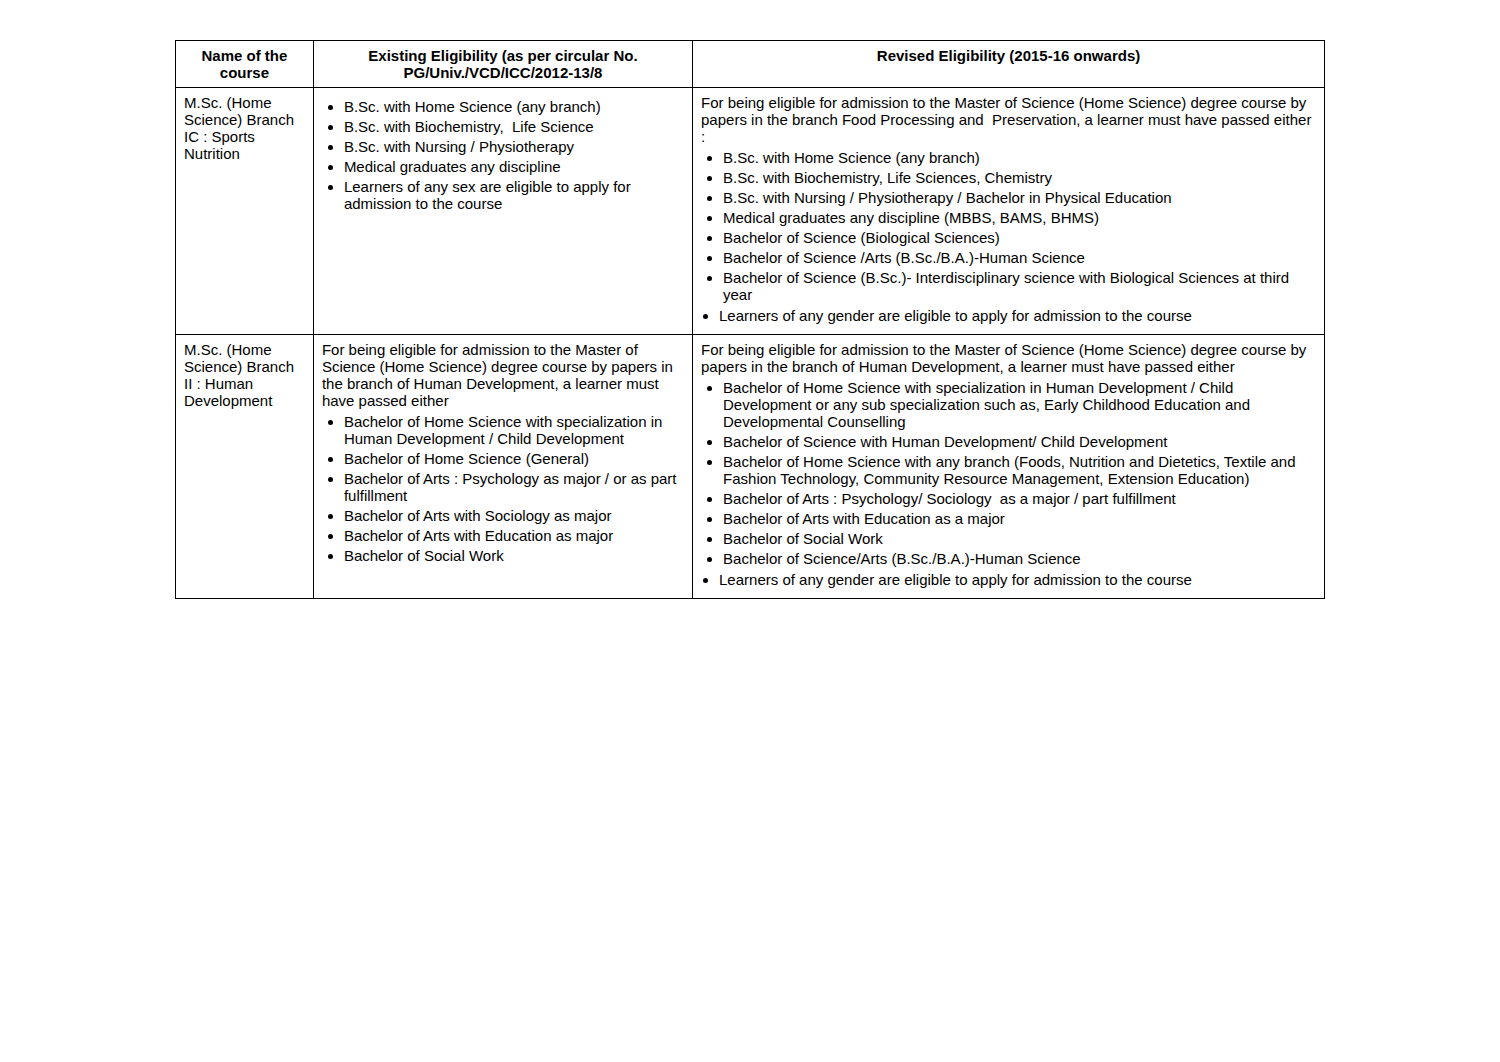| Name of the course | Existing Eligibility (as per circular No. PG/Univ./VCD/ICC/2012-13/8 | Revised Eligibility (2015-16 onwards) |
| --- | --- | --- |
| M.Sc. (Home Science) Branch IC : Sports Nutrition | B.Sc. with Home Science (any branch) B.Sc. with Biochemistry, Life Science B.Sc. with Nursing / Physiotherapy Medical graduates any discipline Learners of any sex are eligible to apply for admission to the course | For being eligible for admission to the Master of Science (Home Science) degree course by papers in the branch Food Processing and Preservation, a learner must have passed either : B.Sc. with Home Science (any branch) B.Sc. with Biochemistry, Life Sciences, Chemistry B.Sc. with Nursing / Physiotherapy / Bachelor in Physical Education Medical graduates any discipline (MBBS, BAMS, BHMS) Bachelor of Science (Biological Sciences) Bachelor of Science /Arts (B.Sc./B.A.)-Human Science Bachelor of Science (B.Sc.)- Interdisciplinary science with Biological Sciences at third year Learners of any gender are eligible to apply for admission to the course |
| M.Sc. (Home Science) Branch II : Human Development | For being eligible for admission to the Master of Science (Home Science) degree course by papers in the branch of Human Development, a learner must have passed either Bachelor of Home Science with specialization in Human Development / Child Development Bachelor of Home Science (General) Bachelor of Arts : Psychology as major / or as part fulfillment Bachelor of Arts with Sociology as major Bachelor of Arts with Education as major Bachelor of Social Work | For being eligible for admission to the Master of Science (Home Science) degree course by papers in the branch of Human Development, a learner must have passed either Bachelor of Home Science with specialization in Human Development / Child Development or any sub specialization such as, Early Childhood Education and Developmental Counselling Bachelor of Science with Human Development/ Child Development Bachelor of Home Science with any branch (Foods, Nutrition and Dietetics, Textile and Fashion Technology, Community Resource Management, Extension Education) Bachelor of Arts : Psychology/ Sociology as a major / part fulfillment Bachelor of Arts with Education as a major Bachelor of Social Work Bachelor of Science/Arts (B.Sc./B.A.)-Human Science Learners of any gender are eligible to apply for admission to the course |